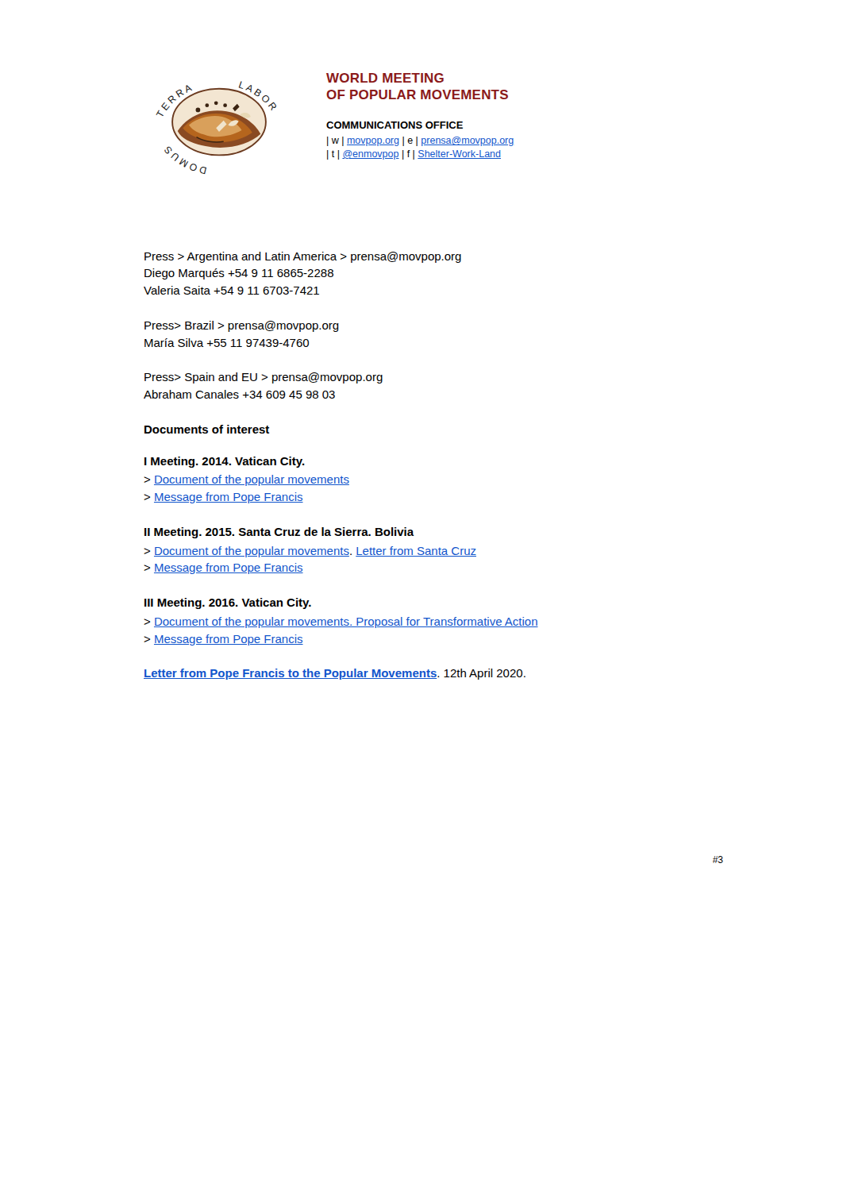TERRA LABOR DOMUS
WORLD MEETING
OF POPULAR MOVEMENTS
COMMUNICATIONS OFFICE
| w | movpop.org | e | prensa@movpop.org
| t | @enmovpop | f | Shelter-Work-Land
Press > Argentina and Latin America > prensa@movpop.org
Diego Marqués +54 9 11 6865-2288
Valeria Saita +54 9 11 6703-7421
Press> Brazil > prensa@movpop.org
María Silva +55 11 97439-4760
Press> Spain and EU > prensa@movpop.org
Abraham Canales +34 609 45 98 03
Documents of interest
I Meeting. 2014. Vatican City.
> Document of the popular movements
> Message from Pope Francis
II Meeting. 2015. Santa Cruz de la Sierra. Bolivia
> Document of the popular movements. Letter from Santa Cruz
> Message from Pope Francis
III Meeting. 2016. Vatican City.
> Document of the popular movements. Proposal for Transformative Action
> Message from Pope Francis
Letter from Pope Francis to the Popular Movements. 12th April 2020.
#3